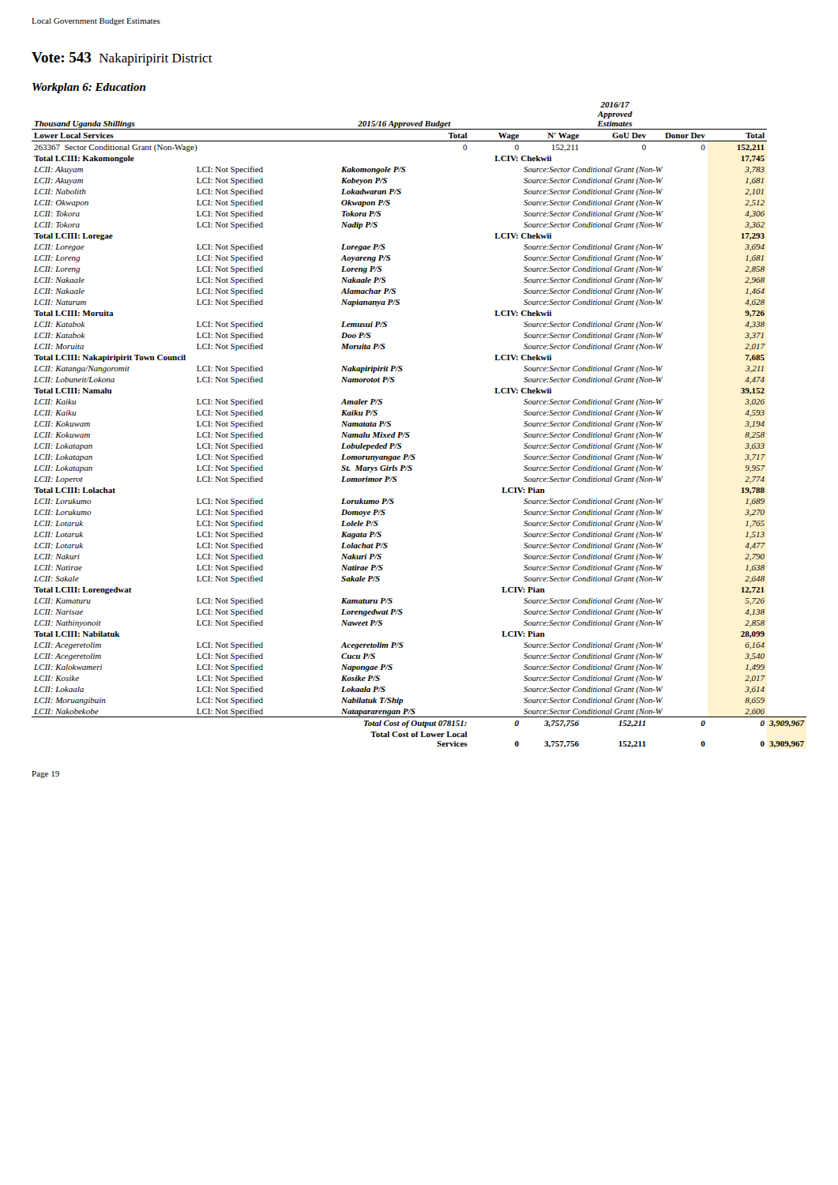Local Government Budget Estimates
Vote: 543 Nakapiripirit District
Workplan 6: Education
| Thousand Uganda Shillings | | 2015/16 Approved Budget | | | 2016/17 Approved Estimates | | |
| Lower Local Services | | Total | Wage | N' Wage | GoU Dev | Donor Dev | Total |
| 263367 Sector Conditional Grant (Non-Wage) | 0 | 0 | 152,211 | 0 | 0 | 152,211 |
| Total LCIII: Kakomongole | LCIV: Chekwii | 17,745 |
| LCII: Akuyam | LCI: Not Specified | Kakomongole P/S | Source:Sector Conditional Grant (Non-W | 3,783 |
| LCII: Akuyam | LCI: Not Specified | Kobeyon P/S | Source:Sector Conditional Grant (Non-W | 1,681 |
| LCII: Nabolith | LCI: Not Specified | Lokadwaran P/S | Source:Sector Conditional Grant (Non-W | 2,101 |
| LCII: Okwapon | LCI: Not Specified | Okwapon P/S | Source:Sector Conditional Grant (Non-W | 2,512 |
| LCII: Tokora | LCI: Not Specified | Tokora P/S | Source:Sector Conditional Grant (Non-W | 4,306 |
| LCII: Tokora | LCI: Not Specified | Nadip P/S | Source:Sector Conditional Grant (Non-W | 3,362 |
| Total LCIII: Loregae | LCIV: Chekwii | 17,293 |
| LCII: Loregae | LCI: Not Specified | Loregae P/S | Source:Sector Conditional Grant (Non-W | 3,694 |
| LCII: Loreng | LCI: Not Specified | Aoyareng P/S | Source:Sector Conditional Grant (Non-W | 1,681 |
| LCII: Loreng | LCI: Not Specified | Loreng P/S | Source:Sector Conditional Grant (Non-W | 2,858 |
| LCII: Nakaale | LCI: Not Specified | Nakaale P/S | Source:Sector Conditional Grant (Non-W | 2,968 |
| LCII: Nakaale | LCI: Not Specified | Alamachar P/S | Source:Sector Conditional Grant (Non-W | 1,464 |
| LCII: Naturum | LCI: Not Specified | Napiananya P/S | Source:Sector Conditional Grant (Non-W | 4,628 |
| Total LCIII: Moruita | LCIV: Chekwii | 9,726 |
| LCII: Katabok | LCI: Not Specified | Lemusui P/S | Source:Sector Conditional Grant (Non-W | 4,338 |
| LCII: Katabok | LCI: Not Specified | Doo P/S | Source:Sector Conditional Grant (Non-W | 3,371 |
| LCII: Moruita | LCI: Not Specified | Moruita P/S | Source:Sector Conditional Grant (Non-W | 2,017 |
| Total LCIII: Nakapiripirit Town Council | LCIV: Chekwii | 7,685 |
| LCII: Katanga/Nangoromit | LCI: Not Specified | Nakapiripirit P/S | Source:Sector Conditional Grant (Non-W | 3,211 |
| LCII: Lobuneit/Lokona | LCI: Not Specified | Namorotot P/S | Source:Sector Conditional Grant (Non-W | 4,474 |
| Total LCIII: Namalu | LCIV: Chekwii | 39,152 |
| LCII: Kaiku | LCI: Not Specified | Amaler P/S | Source:Sector Conditional Grant (Non-W | 3,026 |
| LCII: Kaiku | LCI: Not Specified | Kaiku P/S | Source:Sector Conditional Grant (Non-W | 4,593 |
| LCII: Kokuwam | LCI: Not Specified | Namatata P/S | Source:Sector Conditional Grant (Non-W | 3,194 |
| LCII: Kokuwam | LCI: Not Specified | Namalu Mixed P/S | Source:Sector Conditional Grant (Non-W | 8,258 |
| LCII: Lokatapan | LCI: Not Specified | Lobulepeded P/S | Source:Sector Conditional Grant (Non-W | 3,633 |
| LCII: Lokatapan | LCI: Not Specified | Lomorunyangae P/S | Source:Sector Conditional Grant (Non-W | 3,717 |
| LCII: Lokatapan | LCI: Not Specified | St. Marys Girls P/S | Source:Sector Conditional Grant (Non-W | 9,957 |
| LCII: Loperot | LCI: Not Specified | Lomorimor P/S | Source:Sector Conditional Grant (Non-W | 2,774 |
| Total LCIII: Lolachat | LCIV: Pian | 19,788 |
| LCII: Lorukumo | LCI: Not Specified | Lorukumo P/S | Source:Sector Conditional Grant (Non-W | 1,689 |
| LCII: Lorukumo | LCI: Not Specified | Domoye P/S | Source:Sector Conditional Grant (Non-W | 3,270 |
| LCII: Lotaruk | LCI: Not Specified | Lolele P/S | Source:Sector Conditional Grant (Non-W | 1,765 |
| LCII: Lotaruk | LCI: Not Specified | Kagata P/S | Source:Sector Conditional Grant (Non-W | 1,513 |
| LCII: Lotaruk | LCI: Not Specified | Lolachat P/S | Source:Sector Conditional Grant (Non-W | 4,477 |
| LCII: Nakuri | LCI: Not Specified | Nakuri P/S | Source:Sector Conditional Grant (Non-W | 2,790 |
| LCII: Natirae | LCI: Not Specified | Natirae P/S | Source:Sector Conditional Grant (Non-W | 1,638 |
| LCII: Sakale | LCI: Not Specified | Sakale P/S | Source:Sector Conditional Grant (Non-W | 2,648 |
| Total LCIII: Lorengedwat | LCIV: Pian | 12,721 |
| LCII: Kamaturu | LCI: Not Specified | Kamaturu P/S | Source:Sector Conditional Grant (Non-W | 5,726 |
| LCII: Narisae | LCI: Not Specified | Lorengedwat P/S | Source:Sector Conditional Grant (Non-W | 4,138 |
| LCII: Nathinyonoit | LCI: Not Specified | Naweet P/S | Source:Sector Conditional Grant (Non-W | 2,858 |
| Total LCIII: Nabilatuk | LCIV: Pian | 28,099 |
| LCII: Acegeretolim | LCI: Not Specified | Acegeretolim P/S | Source:Sector Conditional Grant (Non-W | 6,164 |
| LCII: Acegeretolim | LCI: Not Specified | Cucu P/S | Source:Sector Conditional Grant (Non-W | 3,540 |
| LCII: Kalokwameri | LCI: Not Specified | Napongae P/S | Source:Sector Conditional Grant (Non-W | 1,499 |
| LCII: Kosike | LCI: Not Specified | Kosike P/S | Source:Sector Conditional Grant (Non-W | 2,017 |
| LCII: Lokaala | LCI: Not Specified | Lokaala P/S | Source:Sector Conditional Grant (Non-W | 3,614 |
| LCII: Moruangibuin | LCI: Not Specified | Nabilatuk T/Ship | Source:Sector Conditional Grant (Non-W | 8,659 |
| LCII: Nakobekobe | LCI: Not Specified | Natapararengan P/S | Source:Sector Conditional Grant (Non-W | 2,606 |
| | Total Cost of Output 078151: | 0 | 3,757,756 | 152,211 | 0 | 0 | 3,909,967 |
| | Total Cost of Lower Local Services | 0 | 3,757,756 | 152,211 | 0 | 0 | 3,909,967 |
Page 19